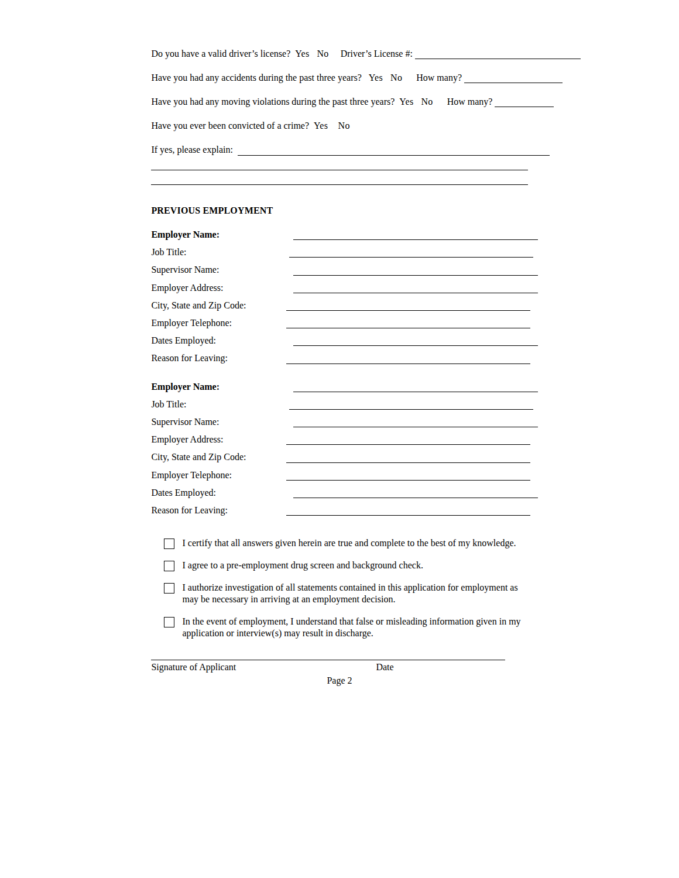Do you have a valid driver’s license? Yes No Driver’s License #:
Have you had any accidents during the past three years? Yes No How many?
Have you had any moving violations during the past three years? Yes No How many?
Have you ever been convicted of a crime? Yes No
If yes, please explain:
PREVIOUS EMPLOYMENT
| Employer Name: | |
| Job Title: | |
| Supervisor Name: | |
| Employer Address: | |
| City, State and Zip Code: | |
| Employer Telephone: | |
| Dates Employed: | |
| Reason for Leaving: | |
| Employer Name: | |
| Job Title: | |
| Supervisor Name: | |
| Employer Address: | |
| City, State and Zip Code: | |
| Employer Telephone: | |
| Dates Employed: | |
| Reason for Leaving: | |
I certify that all answers given herein are true and complete to the best of my knowledge.
I agree to a pre-employment drug screen and background check.
I authorize investigation of all statements contained in this application for employment as may be necessary in arriving at an employment decision.
In the event of employment, I understand that false or misleading information given in my application or interview(s) may result in discharge.
Signature of Applicant
Date
Page 2